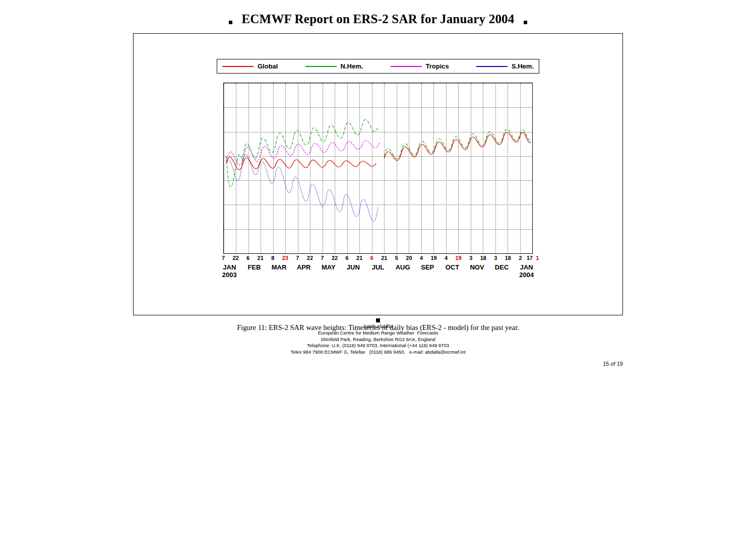ECMWF Report on ERS-2 SAR for January 2004
Global
N.Hem.
Tropics
S.Hem.
0.3
0.2
0.1
0
-0.1
-0.2
-0.3
-0.4
7 22 6 21 8 23 7 22 7 22 6 21 6 21 5 20 4 19 4 19 3 18 3 18 2 17 1
JAN
2003 FEB MAR APR MAY JUN JUL AUG SEP OCT NOV DEC JAN
2004
Figure 11: ERS-2 SAR wave heights: Timeseries of daily bias (ERS-2 - model) for the past year.
15 of 19
Saleh Abdalla
European Centre for Medium Range Weather Forecasts
Shinfield Park, Reading, Berkshire RG2 9AX, England
Telephone: U.K. (0118) 949 9703, International (+44 118) 949 9703
Telex 984 7908 ECMWF G, Telefax (0118) 986 9450, e-mail: abdalla@ecmwf.int